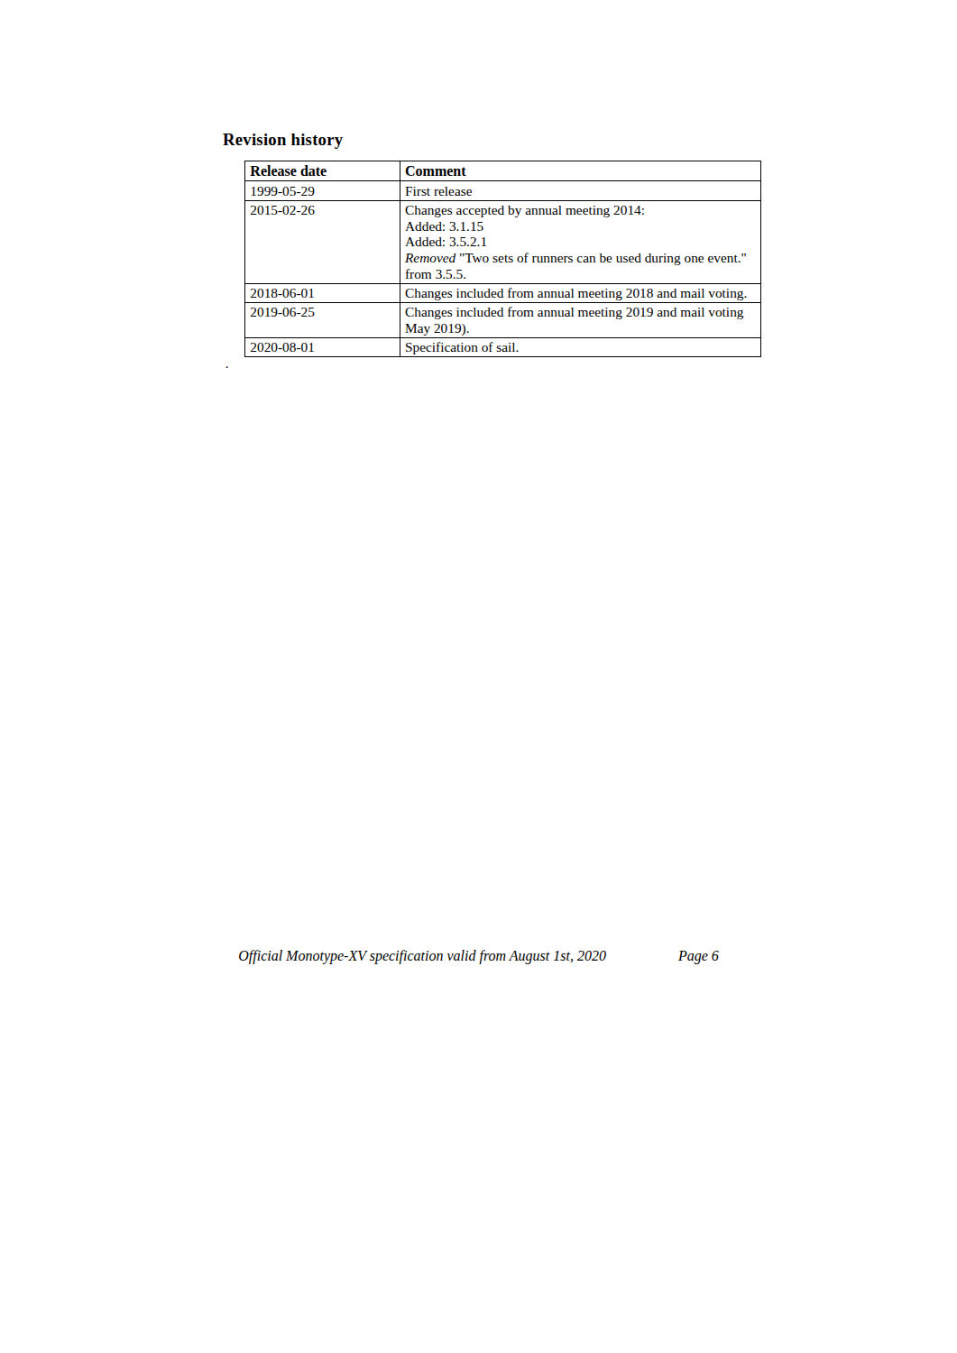Revision history
| Release date | Comment |
| --- | --- |
| 1999-05-29 | First release |
| 2015-02-26 | Changes accepted by annual meeting 2014: Added: 3.1.15 Added: 3.5.2.1 Removed "Two sets of runners can be used during one event." from 3.5.5. |
| 2018-06-01 | Changes included from annual meeting 2018 and mail voting. |
| 2019-06-25 | Changes included from annual meeting 2019 and mail voting May 2019). |
| 2020-08-01 | Specification of sail. |
.
Official Monotype-XV specification valid from August 1st, 2020Page 6